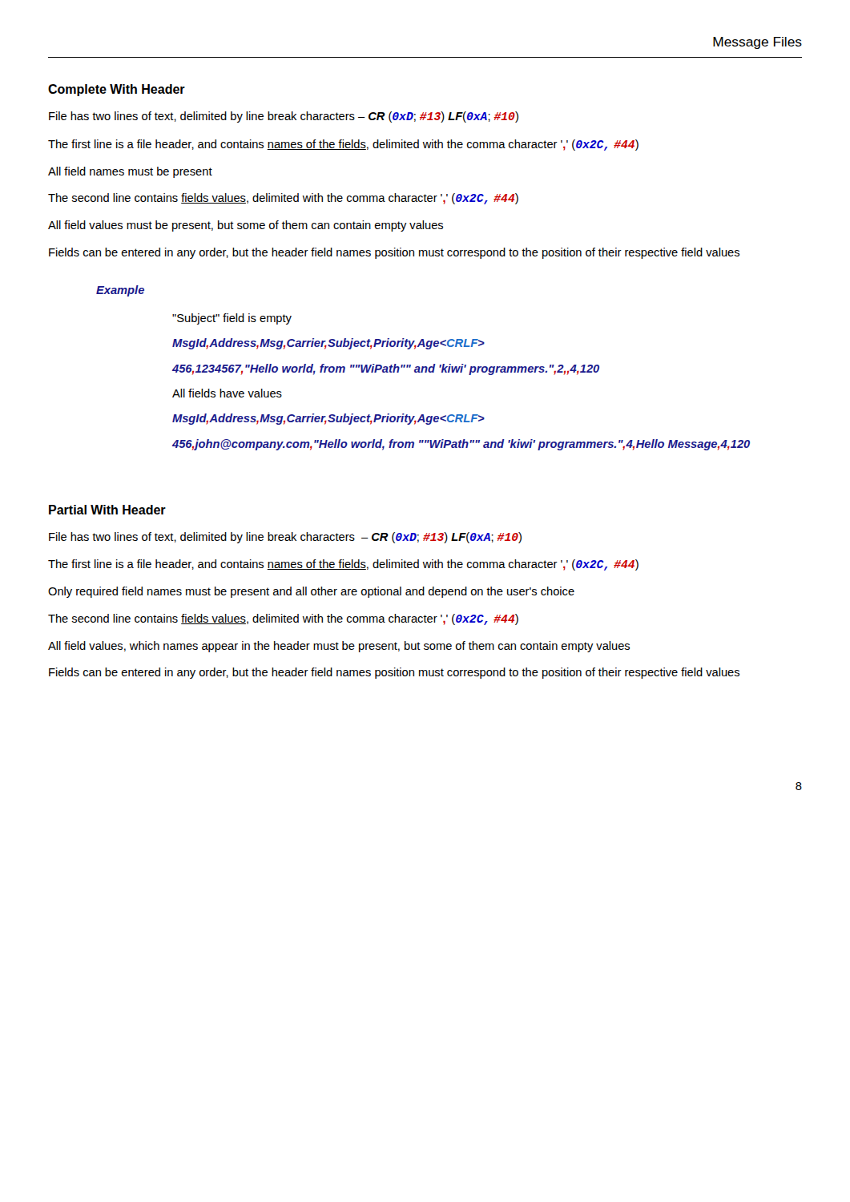Message Files
Complete With Header
File has two lines of text, delimited by line break characters – CR (0xD; #13) LF(0xA; #10)
The first line is a file header, and contains names of the fields, delimited with the comma character ',' (0x2C, #44)
All field names must be present
The second line contains fields values, delimited with the comma character ',' (0x2C, #44)
All field values must be present, but some of them can contain empty values
Fields can be entered in any order, but the header field names position must correspond to the position of their respective field values
Example
"Subject" field is empty
MsgId, Address, Msg, Carrier, Subject, Priority, Age<CRLF>
456, 1234567,"Hello world, from ""WiPath"" and 'kiwi' programmers.", 2,, 4, 120
All fields have values
MsgId, Address, Msg, Carrier, Subject, Priority, Age<CRLF>
456, john@company.com,"Hello world, from ""WiPath"" and 'kiwi' programmers.", 4, Hello Message, 4, 120
Partial With Header
File has two lines of text, delimited by line break characters – CR (0xD; #13) LF(0xA; #10)
The first line is a file header, and contains names of the fields, delimited with the comma character ',' (0x2C, #44)
Only required field names must be present and all other are optional and depend on the user's choice
The second line contains fields values, delimited with the comma character ',' (0x2C, #44)
All field values, which names appear in the header must be present, but some of them can contain empty values
Fields can be entered in any order, but the header field names position must correspond to the position of their respective field values
8